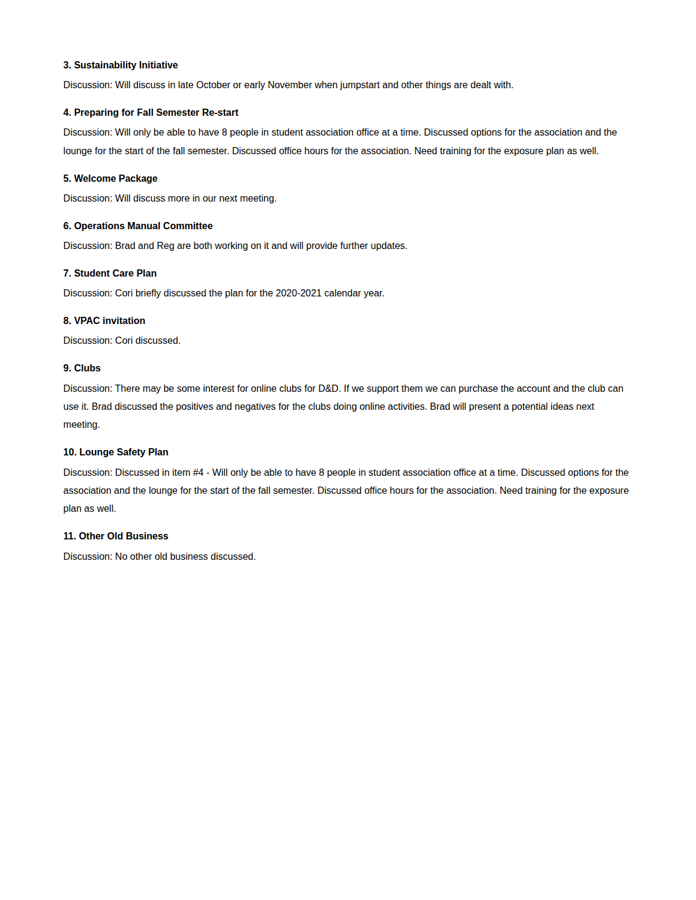3. Sustainability Initiative
Discussion: Will discuss in late October or early November when jumpstart and other things are dealt with.
4. Preparing for Fall Semester Re-start
Discussion: Will only be able to have 8 people in student association office at a time. Discussed options for the association and the lounge for the start of the fall semester. Discussed office hours for the association. Need training for the exposure plan as well.
5. Welcome Package
Discussion: Will discuss more in our next meeting.
6. Operations Manual Committee
Discussion: Brad and Reg are both working on it and will provide further updates.
7. Student Care Plan
Discussion: Cori briefly discussed the plan for the 2020-2021 calendar year.
8. VPAC invitation
Discussion: Cori discussed.
9. Clubs
Discussion: There may be some interest for online clubs for D&D. If we support them we can purchase the account and the club can use it. Brad discussed the positives and negatives for the clubs doing online activities. Brad will present a potential ideas next meeting.
10. Lounge Safety Plan
Discussion: Discussed in item #4 - Will only be able to have 8 people in student association office at a time. Discussed options for the association and the lounge for the start of the fall semester. Discussed office hours for the association. Need training for the exposure plan as well.
11. Other Old Business
Discussion: No other old business discussed.